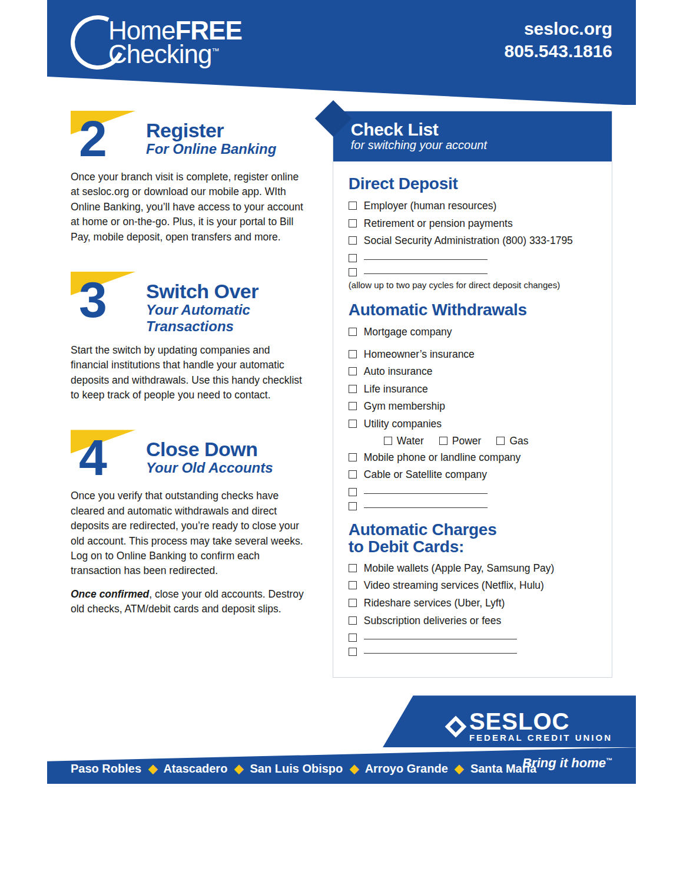HomeFREE
Checking™
sesloc.org
805.543.1816
2
Register
For Online Banking
Once your branch visit is complete, register online at sesloc.org or download our mobile app. WIth Online Banking, you’ll have access to your account at home or on-the-go. Plus, it is your portal to Bill Pay, mobile deposit, open transfers and more.
3
Switch Over
Your Automatic Transactions
Start the switch by updating companies and financial institutions that handle your automatic deposits and withdrawals. Use this handy checklist to keep track of people you need to contact.
4
Close Down
Your Old Accounts
Once you verify that outstanding checks have cleared and automatic withdrawals and direct deposits are redirected, you’re ready to close your old account. This process may take several weeks. Log on to Online Banking to confirm each transaction has been redirected.
Once confirmed, close your old accounts. Destroy old checks, ATM/debit cards and deposit slips.
Check List
for switching your account
Direct Deposit
Employer (human resources)
Retirement or pension payments
Social Security Administration (800) 333-1795
(allow up to two pay cycles for direct deposit changes)
Automatic Withdrawals
Mortgage company
Homeowner’s insurance
Auto insurance
Life insurance
Gym membership
Utility companies
Water Power Gas
Mobile phone or landline company
Cable or Satellite company
Automatic Charges
to Debit Cards:
Mobile wallets (Apple Pay, Samsung Pay)
Video streaming services (Netflix, Hulu)
Rideshare services (Uber, Lyft)
Subscription deliveries or fees
SESLOC
FEDERAL CREDIT UNION
Bring it home™
Paso Robles ◆ Atascadero ◆ San Luis Obispo ◆ Arroyo Grande ◆ Santa Maria